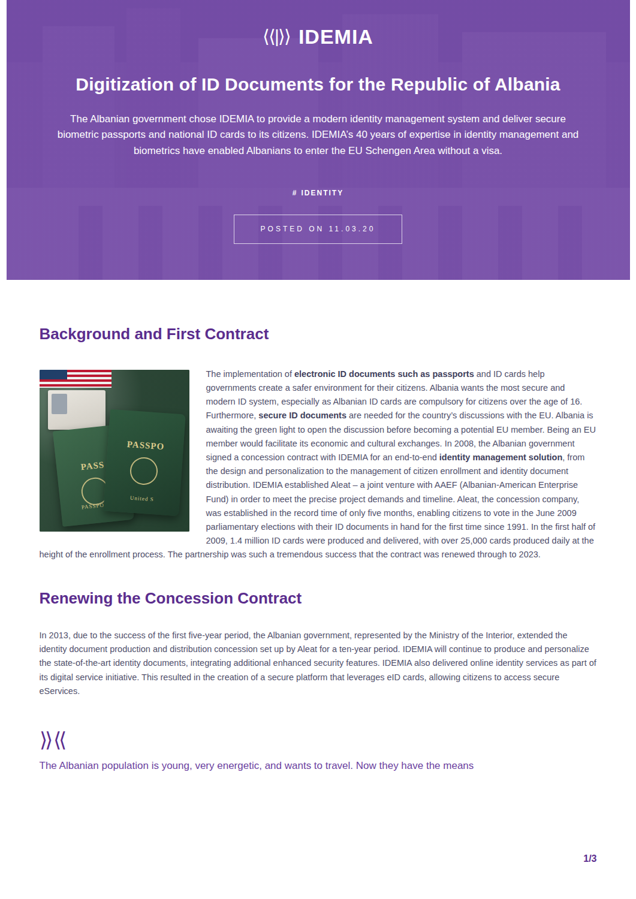⟨⟨|⟩⟩ IDEMIA
Digitization of ID Documents for the Republic of Albania
The Albanian government chose IDEMIA to provide a modern identity management system and deliver secure biometric passports and national ID cards to its citizens. IDEMIA’s 40 years of expertise in identity management and biometrics have enabled Albanians to enter the EU Schengen Area without a visa.
#IDENTITY
POSTED ON 11.03.20
Background and First Contract
PASS PASSPORT PASSPO United S
The implementation of electronic ID documents such as passports and ID cards help governments create a safer environment for their citizens. Albania wants the most secure and modern ID system, especially as Albanian ID cards are compulsory for citizens over the age of 16. Furthermore, secure ID documents are needed for the country’s discussions with the EU. Albania is awaiting the green light to open the discussion before becoming a potential EU member. Being an EU member would facilitate its economic and cultural exchanges. In 2008, the Albanian government signed a concession contract with IDEMIA for an end-to-end identity management solution, from the design and personalization to the management of citizen enrollment and identity document distribution. IDEMIA established Aleat – a joint venture with AAEF (Albanian-American Enterprise Fund) in order to meet the precise project demands and timeline. Aleat, the concession company, was established in the record time of only five months, enabling citizens to vote in the June 2009 parliamentary elections with their ID documents in hand for the first time since 1991. In the first half of 2009, 1.4 million ID cards were produced and delivered, with over 25,000 cards produced daily at the height of the enrollment process. The partnership was such a tremendous success that the contract was renewed through to 2023.
Renewing the Concession Contract
In 2013, due to the success of the first five-year period, the Albanian government, represented by the Ministry of the Interior, extended the identity document production and distribution concession set up by Aleat for a ten-year period. IDEMIA will continue to produce and personalize the state-of-the-art identity documents, integrating additional enhanced security features. IDEMIA also delivered online identity services as part of its digital service initiative. This resulted in the creation of a secure platform that leverages eID cards, allowing citizens to access secure eServices.
⟩⟩ ⟨⟨
The Albanian population is young, very energetic, and wants to travel. Now they have the means
1/3